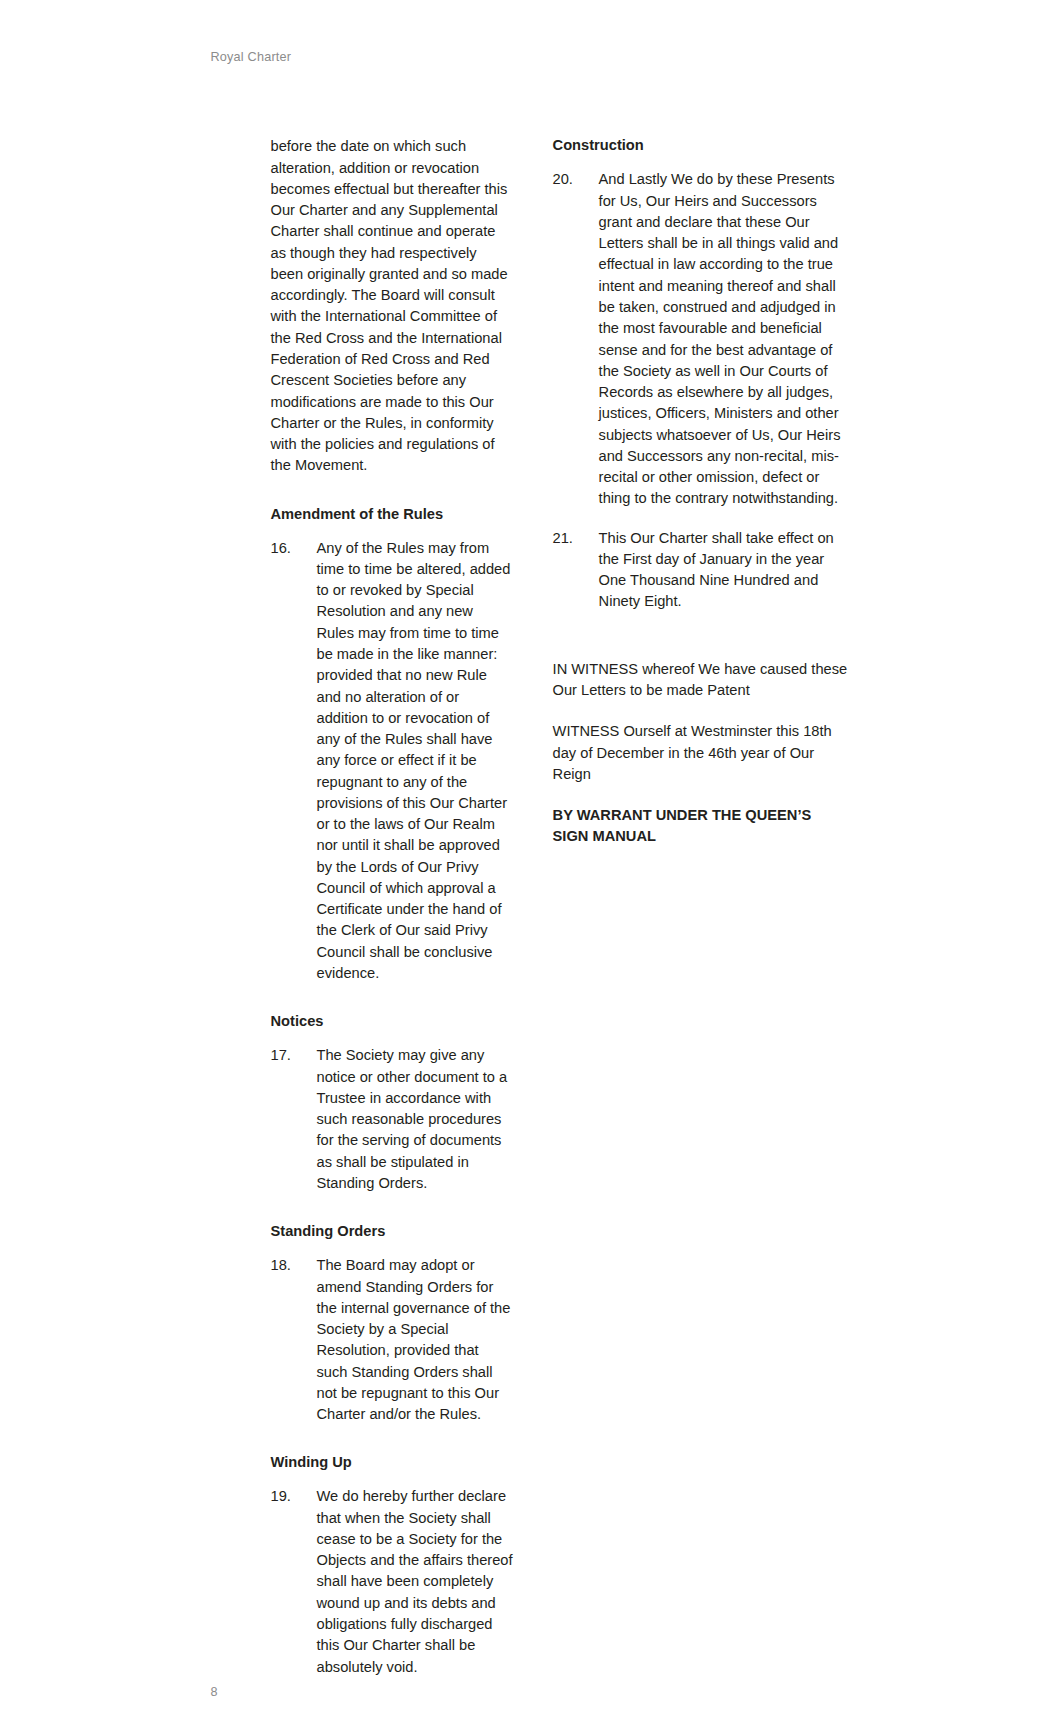Royal Charter
before the date on which such alteration, addition or revocation becomes effectual but thereafter this Our Charter and any Supplemental Charter shall continue and operate as though they had respectively been originally granted and so made accordingly. The Board will consult with the International Committee of the Red Cross and the International Federation of Red Cross and Red Crescent Societies before any modifications are made to this Our Charter or the Rules, in conformity with the policies and regulations of the Movement.
Amendment of the Rules
16.
Any of the Rules may from time to time be altered, added to or revoked by Special Resolution and any new Rules may from time to time be made in the like manner: provided that no new Rule and no alteration of or addition to or revocation of any of the Rules shall have any force or effect if it be repugnant to any of the provisions of this Our Charter or to the laws of Our Realm nor until it shall be approved by the Lords of Our Privy Council of which approval a Certificate under the hand of the Clerk of Our said Privy Council shall be conclusive evidence.
Notices
17.
The Society may give any notice or other document to a Trustee in accordance with such reasonable procedures for the serving of documents as shall be stipulated in Standing Orders.
Standing Orders
18.
The Board may adopt or amend Standing Orders for the internal governance of the Society by a Special Resolution, provided that such Standing Orders shall not be repugnant to this Our Charter and/or the Rules.
Winding Up
19.
We do hereby further declare that when the Society shall cease to be a Society for the Objects and the affairs thereof shall have been completely wound up and its debts and obligations fully discharged this Our Charter shall be absolutely void.
Construction
20.
And Lastly We do by these Presents for Us, Our Heirs and Successors grant and declare that these Our Letters shall be in all things valid and effectual in law according to the true intent and meaning thereof and shall be taken, construed and adjudged in the most favourable and beneficial sense and for the best advantage of the Society as well in Our Courts of Records as elsewhere by all judges, justices, Officers, Ministers and other subjects whatsoever of Us, Our Heirs and Successors any non-recital, mis-recital or other omission, defect or thing to the contrary notwithstanding.
21.
This Our Charter shall take effect on the First day of January in the year One Thousand Nine Hundred and Ninety Eight.
IN WITNESS whereof We have caused these Our Letters to be made Patent
WITNESS Ourself at Westminster this 18th day of December in the 46th year of Our Reign
BY WARRANT UNDER THE QUEEN’S SIGN MANUAL
8